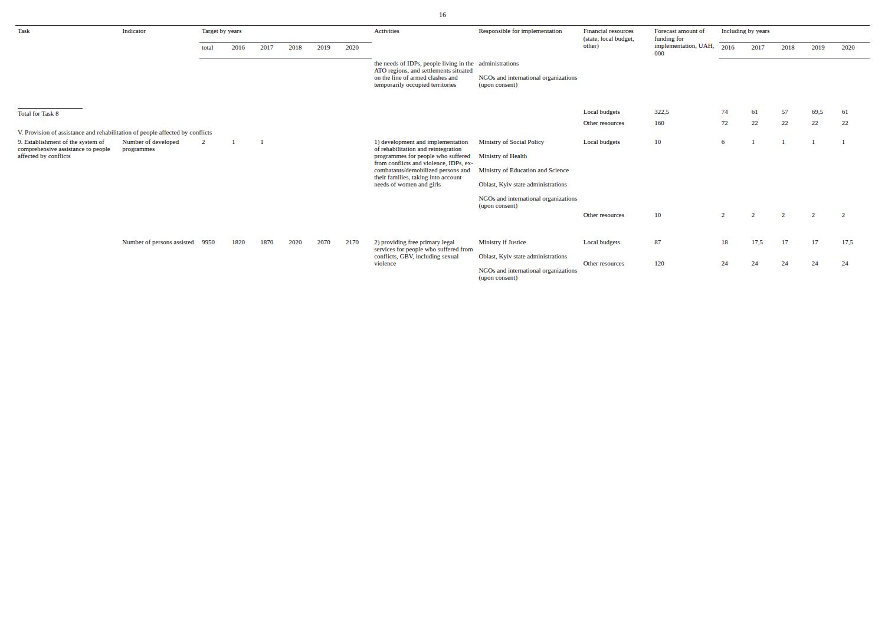16
| Task | Indicator | Target by years | Activities | Responsible for implementation | Financial resources (state, local budget, other) | Forecast amount of funding for implementation, UAH, 000 | Including by years |
| --- | --- | --- | --- | --- | --- | --- | --- |
| total | 2016 | 2017 | 2018 | 2019 | 2020 | 2016 | 2017 | 2018 | 2019 | 2020 |
| | | | | | | | | the needs of IDPs, people living in the ATO regions, and settlements situated on the line of armed clashes and temporarily occupied territories | administrations NGOs and international organizations (upon consent) | | | | | | | |
| Total for Task 8 | | | | | | | | | | Local budgets | 322,5 | 74 | 61 | 57 | 69,5 | 61 |
| | | | | | | | | | | Other resources | 160 | 72 | 22 | 22 | 22 | 22 |
| V. Provision of assistance and rehabilitation of people affected by conflicts |
| 9. Establishment of the system of comprehensive assistance to people affected by conflicts | Number of developed programmes | 2 | 1 | 1 | | | | 1) development and implementation of rehabilitation and reintegration programmes for people who suffered from conflicts and violence, IDPs, ex-combatants/demobilized persons and their families, taking into account needs of women and girls | Ministry of Social Policy Ministry of Health Ministry of Education and Science Oblast, Kyiv state administrations NGOs and international organizations (upon consent) | Local budgets | 10 | 6 | 1 | 1 | 1 | 1 |
| | | | | | | | | | | Other resources | 10 | 2 | 2 | 2 | 2 | 2 |
| | Number of persons assisted | 9950 | 1820 | 1870 | 2020 | 2070 | 2170 | 2) providing free primary legal services for people who suffered from conflicts, GBV, including sexual violence | Ministry if Justice Oblast, Kyiv state administrations NGOs and international organizations (upon consent) | Local budgets Other resources | 87 120 | 18 24 | 17,5 24 | 17 24 | 17 24 | 17,5 24 |